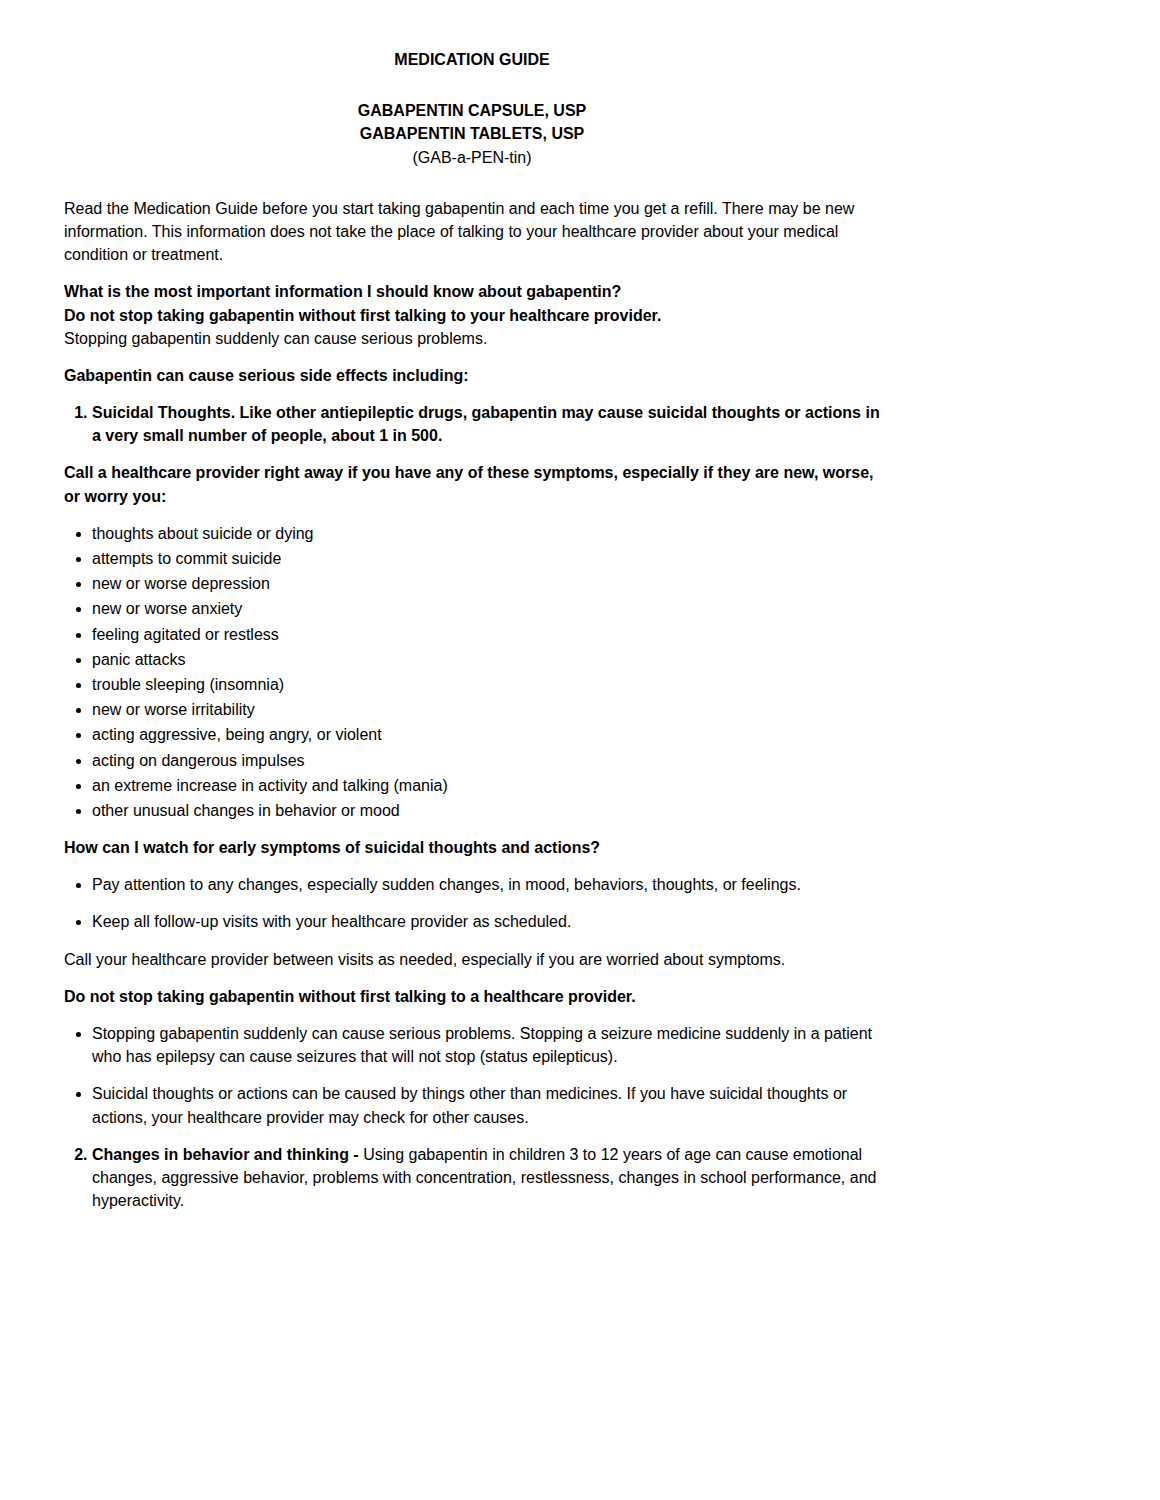MEDICATION GUIDE
GABAPENTIN CAPSULE, USP
GABAPENTIN TABLETS, USP
(GAB-a-PEN-tin)
Read the Medication Guide before you start taking gabapentin and each time you get a refill. There may be new information. This information does not take the place of talking to your healthcare provider about your medical condition or treatment.
What is the most important information I should know about gabapentin?
Do not stop taking gabapentin without first talking to your healthcare provider.
Stopping gabapentin suddenly can cause serious problems.
Gabapentin can cause serious side effects including:
Suicidal Thoughts. Like other antiepileptic drugs, gabapentin may cause suicidal thoughts or actions in a very small number of people, about 1 in 500.
Call a healthcare provider right away if you have any of these symptoms, especially if they are new, worse, or worry you:
thoughts about suicide or dying
attempts to commit suicide
new or worse depression
new or worse anxiety
feeling agitated or restless
panic attacks
trouble sleeping (insomnia)
new or worse irritability
acting aggressive, being angry, or violent
acting on dangerous impulses
an extreme increase in activity and talking (mania)
other unusual changes in behavior or mood
How can I watch for early symptoms of suicidal thoughts and actions?
Pay attention to any changes, especially sudden changes, in mood, behaviors, thoughts, or feelings.
Keep all follow-up visits with your healthcare provider as scheduled.
Call your healthcare provider between visits as needed, especially if you are worried about symptoms.
Do not stop taking gabapentin without first talking to a healthcare provider.
Stopping gabapentin suddenly can cause serious problems. Stopping a seizure medicine suddenly in a patient who has epilepsy can cause seizures that will not stop (status epilepticus).
Suicidal thoughts or actions can be caused by things other than medicines. If you have suicidal thoughts or actions, your healthcare provider may check for other causes.
Changes in behavior and thinking - Using gabapentin in children 3 to 12 years of age can cause emotional changes, aggressive behavior, problems with concentration, restlessness, changes in school performance, and hyperactivity.